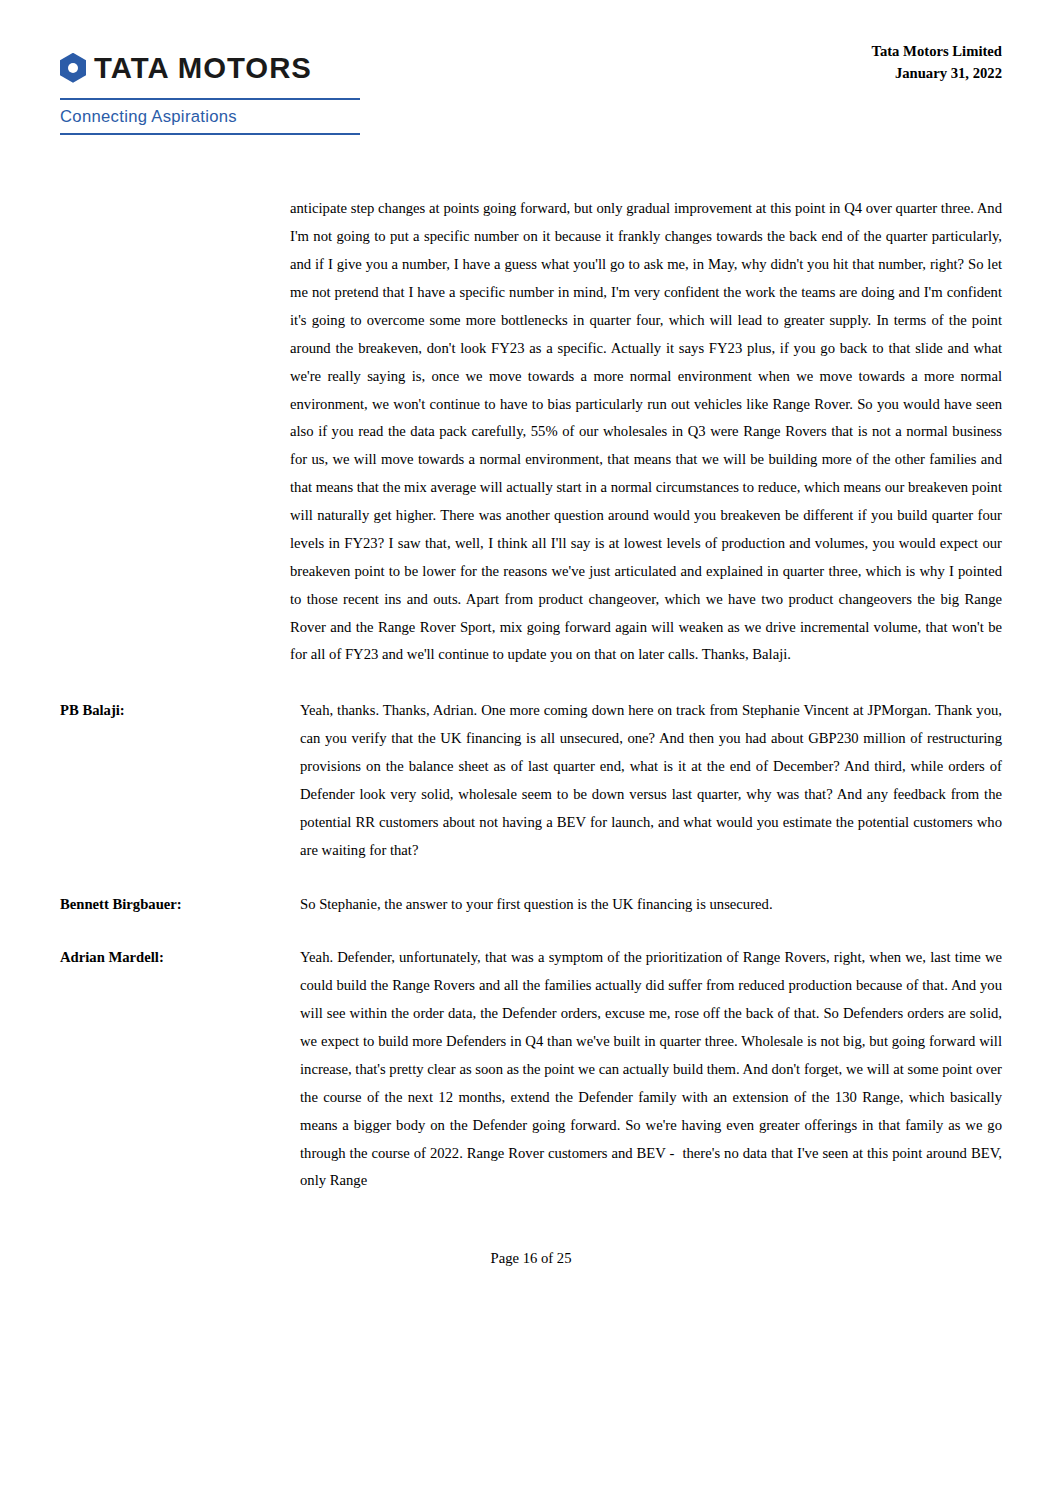TATA MOTORS
Connecting Aspirations
Tata Motors Limited
January 31, 2022
anticipate step changes at points going forward, but only gradual improvement at this point in Q4 over quarter three. And I'm not going to put a specific number on it because it frankly changes towards the back end of the quarter particularly, and if I give you a number, I have a guess what you'll go to ask me, in May, why didn't you hit that number, right? So let me not pretend that I have a specific number in mind, I'm very confident the work the teams are doing and I'm confident it's going to overcome some more bottlenecks in quarter four, which will lead to greater supply. In terms of the point around the breakeven, don't look FY23 as a specific. Actually it says FY23 plus, if you go back to that slide and what we're really saying is, once we move towards a more normal environment when we move towards a more normal environment, we won't continue to have to bias particularly run out vehicles like Range Rover. So you would have seen also if you read the data pack carefully, 55% of our wholesales in Q3 were Range Rovers that is not a normal business for us, we will move towards a normal environment, that means that we will be building more of the other families and that means that the mix average will actually start in a normal circumstances to reduce, which means our breakeven point will naturally get higher. There was another question around would you breakeven be different if you build quarter four levels in FY23? I saw that, well, I think all I'll say is at lowest levels of production and volumes, you would expect our breakeven point to be lower for the reasons we've just articulated and explained in quarter three, which is why I pointed to those recent ins and outs. Apart from product changeover, which we have two product changeovers the big Range Rover and the Range Rover Sport, mix going forward again will weaken as we drive incremental volume, that won't be for all of FY23 and we'll continue to update you on that on later calls. Thanks, Balaji.
PB Balaji:
Yeah, thanks. Thanks, Adrian. One more coming down here on track from Stephanie Vincent at JPMorgan. Thank you, can you verify that the UK financing is all unsecured, one? And then you had about GBP230 million of restructuring provisions on the balance sheet as of last quarter end, what is it at the end of December? And third, while orders of Defender look very solid, wholesale seem to be down versus last quarter, why was that? And any feedback from the potential RR customers about not having a BEV for launch, and what would you estimate the potential customers who are waiting for that?
Bennett Birgbauer:
So Stephanie, the answer to your first question is the UK financing is unsecured.
Adrian Mardell:
Yeah. Defender, unfortunately, that was a symptom of the prioritization of Range Rovers, right, when we, last time we could build the Range Rovers and all the families actually did suffer from reduced production because of that. And you will see within the order data, the Defender orders, excuse me, rose off the back of that. So Defenders orders are solid, we expect to build more Defenders in Q4 than we've built in quarter three. Wholesale is not big, but going forward will increase, that's pretty clear as soon as the point we can actually build them. And don't forget, we will at some point over the course of the next 12 months, extend the Defender family with an extension of the 130 Range, which basically means a bigger body on the Defender going forward. So we're having even greater offerings in that family as we go through the course of 2022. Range Rover customers and BEV - there's no data that I've seen at this point around BEV, only Range
Page 16 of 25